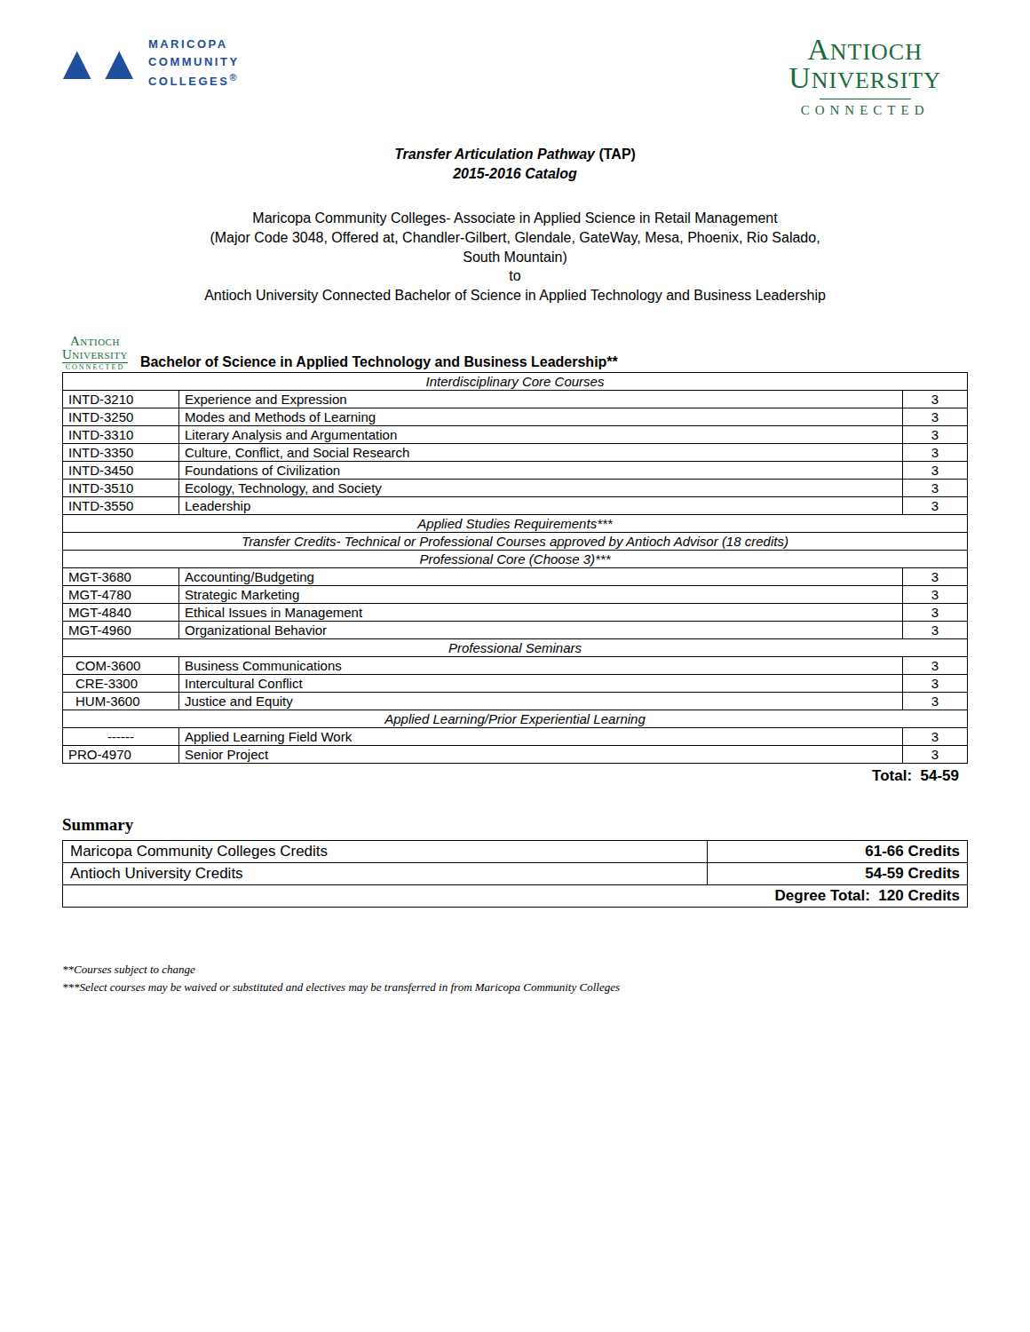▲▲
MARICOPA
COMMUNITY
COLLEGES®
ANTIOCH
UNIVERSITY
CONNECTED
Transfer Articulation Pathway (TAP)
2015-2016 Catalog
Maricopa Community Colleges- Associate in Applied Science in Retail Management
(Major Code 3048, Offered at, Chandler-Gilbert, Glendale, GateWay, Mesa, Phoenix, Rio Salado,
South Mountain)
to
Antioch University Connected Bachelor of Science in Applied Technology and Business Leadership
ANTIOCH
UNIVERSITY
CONNECTED
Bachelor of Science in Applied Technology and Business Leadership**
| Interdisciplinary Core Courses |
| INTD-3210 | Experience and Expression | 3 |
| INTD-3250 | Modes and Methods of Learning | 3 |
| INTD-3310 | Literary Analysis and Argumentation | 3 |
| INTD-3350 | Culture, Conflict, and Social Research | 3 |
| INTD-3450 | Foundations of Civilization | 3 |
| INTD-3510 | Ecology, Technology, and Society | 3 |
| INTD-3550 | Leadership | 3 |
| Applied Studies Requirements*** |
| Transfer Credits- Technical or Professional Courses approved by Antioch Advisor (18 credits) |
| Professional Core (Choose 3)*** |
| MGT-3680 | Accounting/Budgeting | 3 |
| MGT-4780 | Strategic Marketing | 3 |
| MGT-4840 | Ethical Issues in Management | 3 |
| MGT-4960 | Organizational Behavior | 3 |
| Professional Seminars |
| COM-3600 | Business Communications | 3 |
| CRE-3300 | Intercultural Conflict | 3 |
| HUM-3600 | Justice and Equity | 3 |
| Applied Learning/Prior Experiential Learning |
| ------ | Applied Learning Field Work | 3 |
| PRO-4970 | Senior Project | 3 |
Total: 54-59
Summary
| Maricopa Community Colleges Credits | 61-66 Credits |
| Antioch University Credits | 54-59 Credits |
| Degree Total: 120 Credits |
**Courses subject to change
***Select courses may be waived or substituted and electives may be transferred in from Maricopa Community Colleges